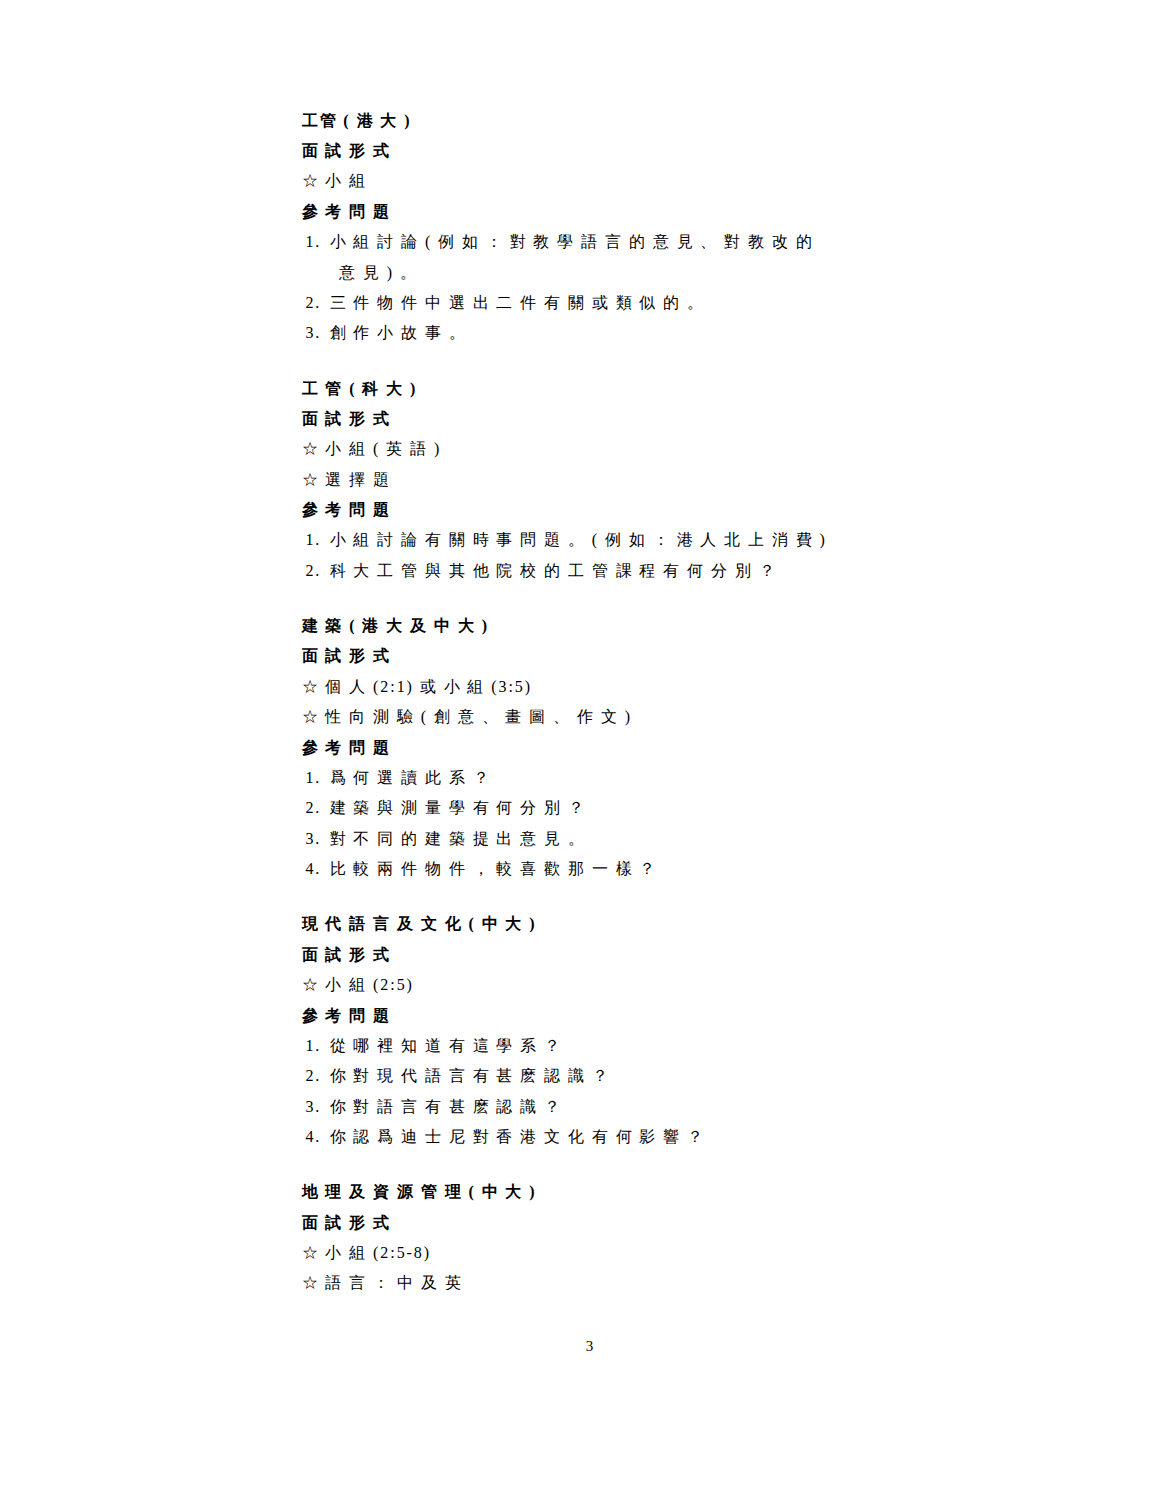工管 ( 港 大 )
面 試 形 式
☆ 小 組
參 考 問 題
小 組 討 論 ( 例 如 ： 對 教 學 語 言 的 意 見 、 對 教 改 的意 見 ) 。
三 件 物 件 中 選 出 二 件 有 關 或 類 似 的 。
創 作 小 故 事 。
工 管 ( 科 大 )
面 試 形 式
☆ 小 組 ( 英 語 )
☆ 選 擇 題
參 考 問 題
小 組 討 論 有 關 時 事 問 題 。 ( 例 如 ： 港 人 北 上 消 費 )
科 大 工 管 與 其 他 院 校 的 工 管 課 程 有 何 分 別 ？
建 築 ( 港 大 及 中 大 )
面 試 形 式
☆ 個 人 (2:1) 或 小 組 (3:5)
☆ 性 向 測 驗 ( 創 意 、 畫 圖 、 作 文 )
參 考 問 題
爲 何 選 讀 此 系 ？
建 築 與 測 量 學 有 何 分 別 ？
對 不 同 的 建 築 提 出 意 見 。
比 較 兩 件 物 件 ， 較 喜 歡 那 一 樣 ？
現 代 語 言 及 文 化 ( 中 大 )
面 試 形 式
☆ 小 組 (2:5)
參 考 問 題
從 哪 裡 知 道 有 這 學 系 ？
你 對 現 代 語 言 有 甚 麽 認 識 ？
你 對 語 言 有 甚 麽 認 識 ？
你 認 爲 迪 士 尼 對 香 港 文 化 有 何 影 響 ？
地 理 及 資 源 管 理 ( 中 大 )
面 試 形 式
☆ 小 組 (2:5-8)
☆ 語 言 ： 中 及 英
3